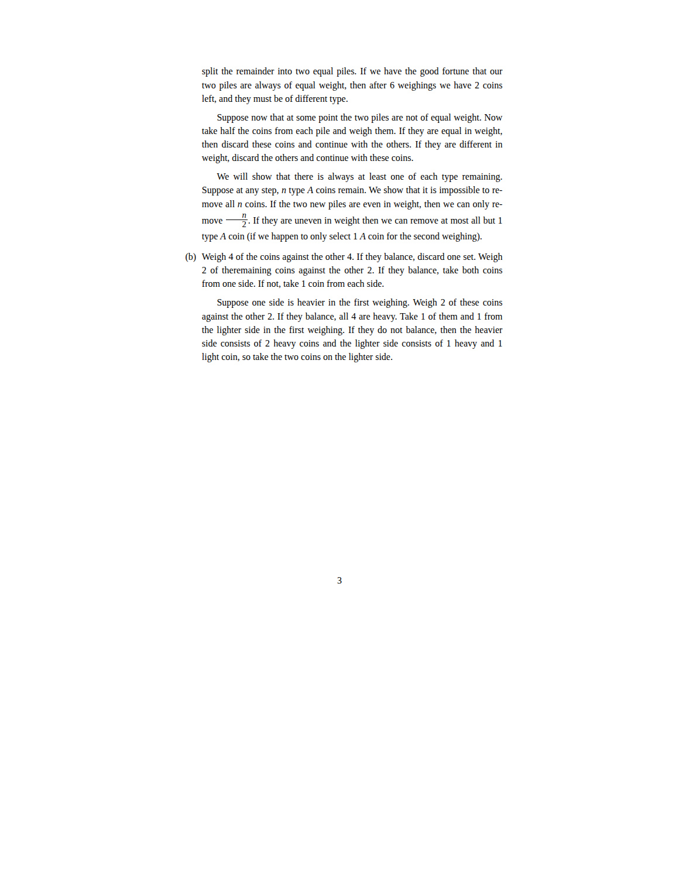split the remainder into two equal piles. If we have the good fortune that our two piles are always of equal weight, then after 6 weighings we have 2 coins left, and they must be of different type.
Suppose now that at some point the two piles are not of equal weight. Now take half the coins from each pile and weigh them. If they are equal in weight, then discard these coins and continue with the others. If they are different in weight, discard the others and continue with these coins.
We will show that there is always at least one of each type remaining. Suppose at any step, n type A coins remain. We show that it is impossible to remove all n coins. If the two new piles are even in weight, then we can only remove n 2. If they are uneven in weight then we can remove at most all but 1 type A coin (if we happen to only select 1 A coin for the second weighing).
(b)
Weigh 4 of the coins against the other 4. If they balance, discard one set. Weigh 2 of theremaining coins against the other 2. If they balance, take both coins from one side. If not, take 1 coin from each side.
Suppose one side is heavier in the first weighing. Weigh 2 of these coins against the other 2. If they balance, all 4 are heavy. Take 1 of them and 1 from the lighter side in the first weighing. If they do not balance, then the heavier side consists of 2 heavy coins and the lighter side consists of 1 heavy and 1 light coin, so take the two coins on the lighter side.
3